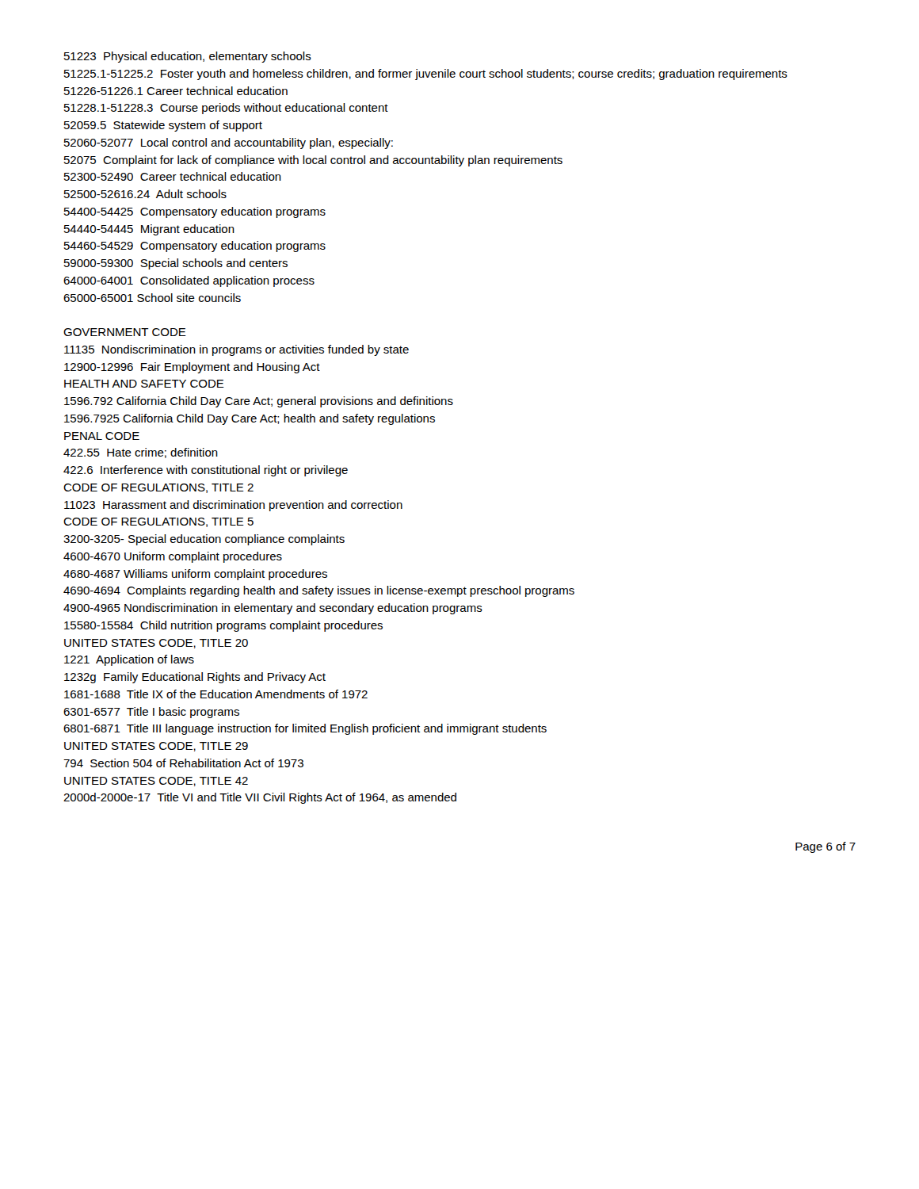51223 Physical education, elementary schools
51225.1-51225.2 Foster youth and homeless children, and former juvenile court school students; course credits; graduation requirements
51226-51226.1 Career technical education
51228.1-51228.3 Course periods without educational content
52059.5 Statewide system of support
52060-52077 Local control and accountability plan, especially:
52075 Complaint for lack of compliance with local control and accountability plan requirements
52300-52490 Career technical education
52500-52616.24 Adult schools
54400-54425 Compensatory education programs
54440-54445 Migrant education
54460-54529 Compensatory education programs
59000-59300 Special schools and centers
64000-64001 Consolidated application process
65000-65001 School site councils
GOVERNMENT CODE
11135 Nondiscrimination in programs or activities funded by state
12900-12996 Fair Employment and Housing Act
HEALTH AND SAFETY CODE
1596.792 California Child Day Care Act; general provisions and definitions
1596.7925 California Child Day Care Act; health and safety regulations
PENAL CODE
422.55 Hate crime; definition
422.6 Interference with constitutional right or privilege
CODE OF REGULATIONS, TITLE 2
11023 Harassment and discrimination prevention and correction
CODE OF REGULATIONS, TITLE 5
3200-3205- Special education compliance complaints
4600-4670 Uniform complaint procedures
4680-4687 Williams uniform complaint procedures
4690-4694 Complaints regarding health and safety issues in license-exempt preschool programs
4900-4965 Nondiscrimination in elementary and secondary education programs
15580-15584 Child nutrition programs complaint procedures
UNITED STATES CODE, TITLE 20
1221 Application of laws
1232g Family Educational Rights and Privacy Act
1681-1688 Title IX of the Education Amendments of 1972
6301-6577 Title I basic programs
6801-6871 Title III language instruction for limited English proficient and immigrant students
UNITED STATES CODE, TITLE 29
794 Section 504 of Rehabilitation Act of 1973
UNITED STATES CODE, TITLE 42
2000d-2000e-17 Title VI and Title VII Civil Rights Act of 1964, as amended
Page 6 of 7